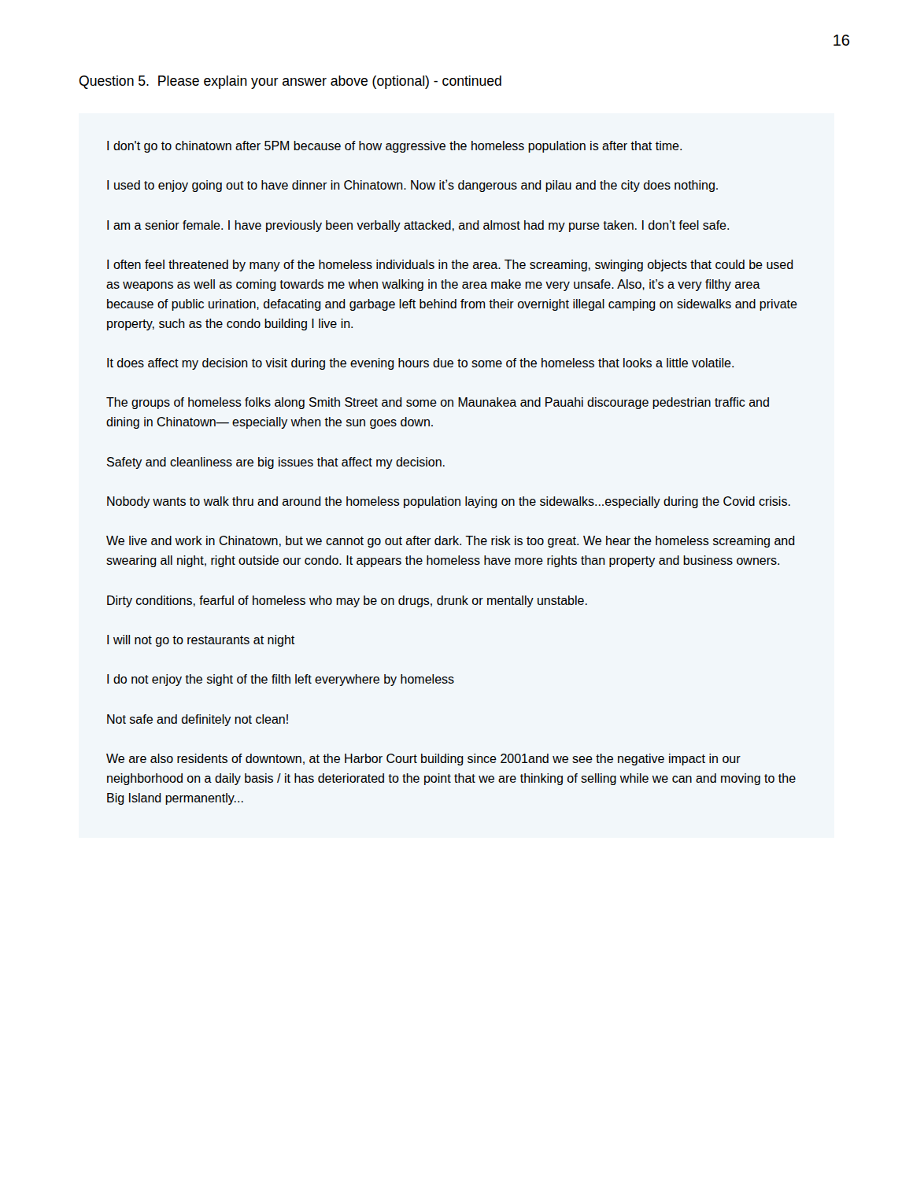16
Question 5. Please explain your answer above (optional) - continued
I don't go to chinatown after 5PM because of how aggressive the homeless population is after that time.
I used to enjoy going out to have dinner in Chinatown. Now itʼs dangerous and pilau and the city does nothing.
I am a senior female. I have previously been verbally attacked, and almost had my purse taken. I don’t feel safe.
I often feel threatened by many of the homeless individuals in the area. The screaming, swinging objects that could be used as weapons as well as coming towards me when walking in the area make me very unsafe. Also, it’s a very filthy area because of public urination, defacating and garbage left behind from their overnight illegal camping on sidewalks and private property, such as the condo building I live in.
It does affect my decision to visit during the evening hours due to some of the homeless that looks a little volatile.
The groups of homeless folks along Smith Street and some on Maunakea and Pauahi discourage pedestrian traffic and dining in Chinatown— especially when the sun goes down.
Safety and cleanliness are big issues that affect my decision.
Nobody wants to walk thru and around the homeless population laying on the sidewalks...especially during the Covid crisis.
We live and work in Chinatown, but we cannot go out after dark. The risk is too great. We hear the homeless screaming and swearing all night, right outside our condo. It appears the homeless have more rights than property and business owners.
Dirty conditions, fearful of homeless who may be on drugs, drunk or mentally unstable.
I will not go to restaurants at night
I do not enjoy the sight of the filth left everywhere by homeless
Not safe and definitely not clean!
We are also residents of downtown, at the Harbor Court building since 2001and we see the negative impact in our neighborhood on a daily basis / it has deteriorated to the point that we are thinking of selling while we can and moving to the Big Island permanently...